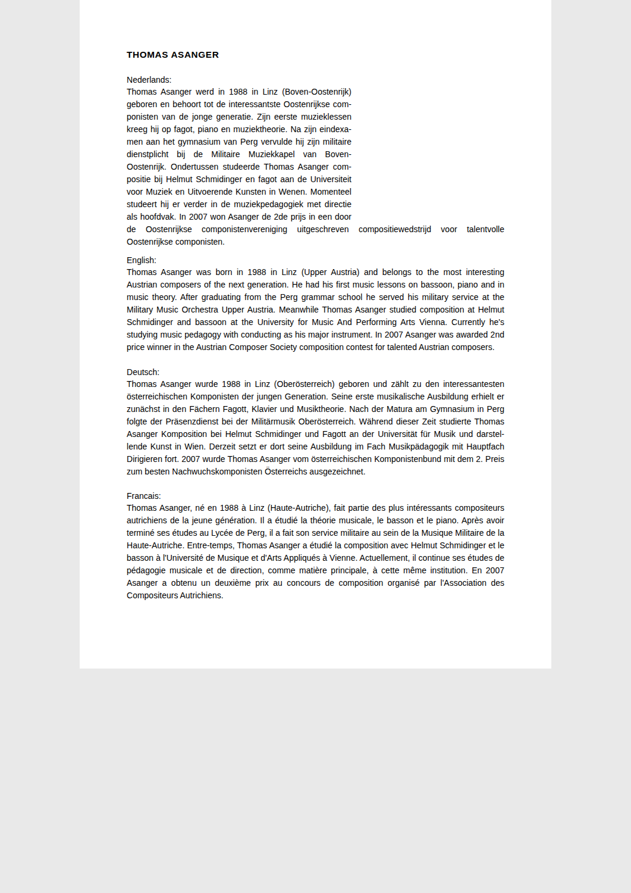Thomas Asanger
Nederlands:
Thomas Asanger werd in 1988 in Linz (Boven-Oostenrijk) geboren en behoort tot de interessantste Oostenrijkse componisten van de jonge generatie. Zijn eerste muzieklessen kreeg hij op fagot, piano en muziektheorie. Na zijn eindexamen aan het gymnasium van Perg vervulde hij zijn militaire dienstplicht bij de Militaire Muziekkapel van Boven-Oostenrijk. Ondertussen studeerde Thomas Asanger compositie bij Helmut Schmidinger en fagot aan de Universiteit voor Muziek en Uitvoerende Kunsten in Wenen. Momenteel studeert hij er verder in de muziekpedagogiek met directie als hoofdvak. In 2007 won Asanger de 2de prijs in een door de Oostenrijkse componistenvereniging uitgeschreven compositiewedstrijd voor talentvolle Oostenrijkse componisten.
English:
Thomas Asanger was born in 1988 in Linz (Upper Austria) and belongs to the most interesting Austrian composers of the next generation. He had his first music lessons on bassoon, piano and in music theory. After graduating from the Perg grammar school he served his military service at the Military Music Orchestra Upper Austria. Meanwhile Thomas Asanger studied composition at Helmut Schmidinger and bassoon at the University for Music And Performing Arts Vienna. Currently he's studying music pedagogy with conducting as his major instrument. In 2007 Asanger was awarded 2nd price winner in the Austrian Composer Society composition contest for talented Austrian composers.
Deutsch:
Thomas Asanger wurde 1988 in Linz (Oberösterreich) geboren und zählt zu den interessantesten österreichischen Komponisten der jungen Generation. Seine erste musikalische Ausbildung erhielt er zunächst in den Fächern Fagott, Klavier und Musiktheorie. Nach der Matura am Gymnasium in Perg folgte der Präsenzdienst bei der Militärmusik Oberösterreich. Während dieser Zeit studierte Thomas Asanger Komposition bei Helmut Schmidinger und Fagott an der Universität für Musik und darstellende Kunst in Wien. Derzeit setzt er dort seine Ausbildung im Fach Musikpädagogik mit Hauptfach Dirigieren fort. 2007 wurde Thomas Asanger vom österreichischen Komponistenbund mit dem 2. Preis zum besten Nachwuchskomponisten Österreichs ausgezeichnet.
Francais:
Thomas Asanger, né en 1988 à Linz (Haute-Autriche), fait partie des plus intéressants compositeurs autrichiens de la jeune génération. Il a étudié la théorie musicale, le basson et le piano. Après avoir terminé ses études au Lycée de Perg, il a fait son service militaire au sein de la Musique Militaire de la Haute-Autriche. Entre-temps, Thomas Asanger a étudié la composition avec Helmut Schmidinger et le basson à l'Université de Musique et d'Arts Appliqués à Vienne. Actuellement, il continue ses études de pédagogie musicale et de direction, comme matière principale, à cette même institution. En 2007 Asanger a obtenu un deuxième prix au concours de composition organisé par l'Association des Compositeurs Autrichiens.